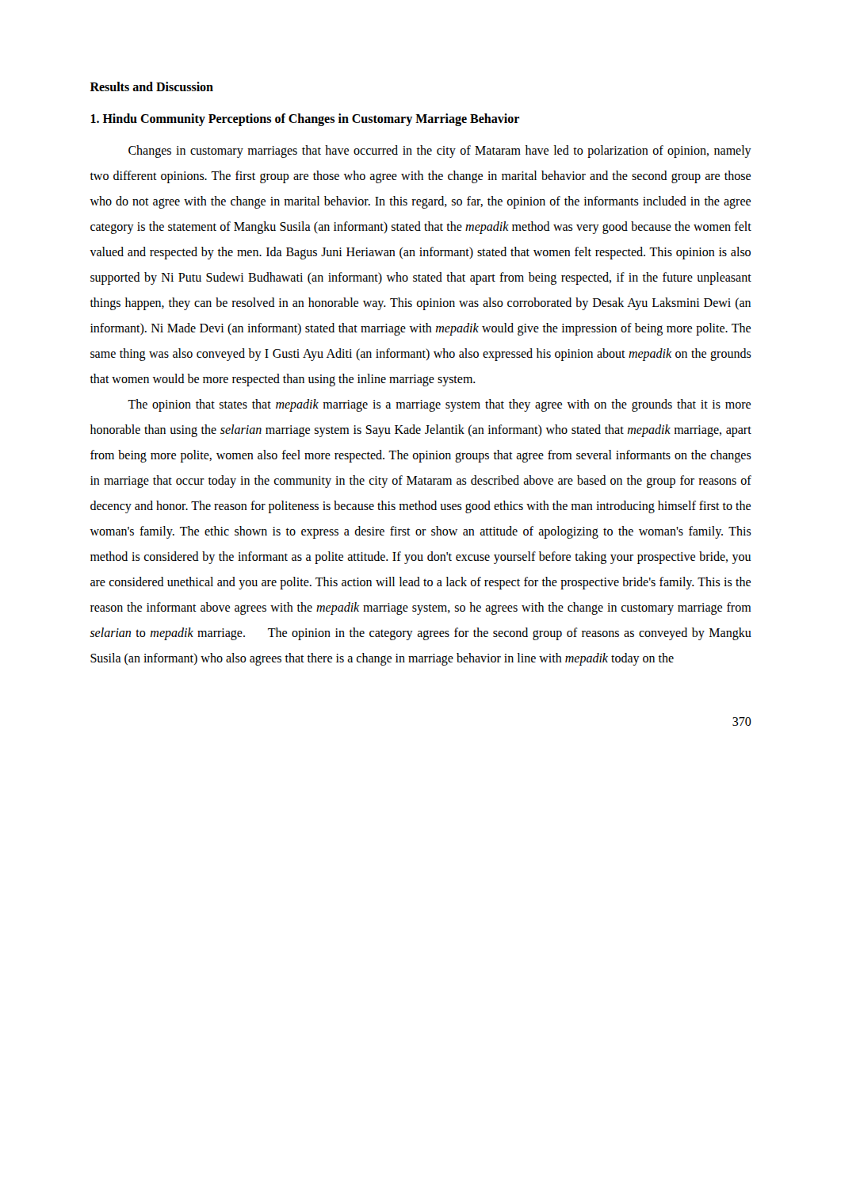Results and Discussion
1. Hindu Community Perceptions of Changes in Customary Marriage Behavior
Changes in customary marriages that have occurred in the city of Mataram have led to polarization of opinion, namely two different opinions. The first group are those who agree with the change in marital behavior and the second group are those who do not agree with the change in marital behavior. In this regard, so far, the opinion of the informants included in the agree category is the statement of Mangku Susila (an informant) stated that the mepadik method was very good because the women felt valued and respected by the men. Ida Bagus Juni Heriawan (an informant) stated that women felt respected. This opinion is also supported by Ni Putu Sudewi Budhawati (an informant) who stated that apart from being respected, if in the future unpleasant things happen, they can be resolved in an honorable way. This opinion was also corroborated by Desak Ayu Laksmini Dewi (an informant). Ni Made Devi (an informant) stated that marriage with mepadik would give the impression of being more polite. The same thing was also conveyed by I Gusti Ayu Aditi (an informant) who also expressed his opinion about mepadik on the grounds that women would be more respected than using the inline marriage system.
The opinion that states that mepadik marriage is a marriage system that they agree with on the grounds that it is more honorable than using the selarian marriage system is Sayu Kade Jelantik (an informant) who stated that mepadik marriage, apart from being more polite, women also feel more respected. The opinion groups that agree from several informants on the changes in marriage that occur today in the community in the city of Mataram as described above are based on the group for reasons of decency and honor. The reason for politeness is because this method uses good ethics with the man introducing himself first to the woman's family. The ethic shown is to express a desire first or show an attitude of apologizing to the woman's family. This method is considered by the informant as a polite attitude. If you don't excuse yourself before taking your prospective bride, you are considered unethical and you are polite. This action will lead to a lack of respect for the prospective bride's family. This is the reason the informant above agrees with the mepadik marriage system, so he agrees with the change in customary marriage from selarian to mepadik marriage. The opinion in the category agrees for the second group of reasons as conveyed by Mangku Susila (an informant) who also agrees that there is a change in marriage behavior in line with mepadik today on the
370